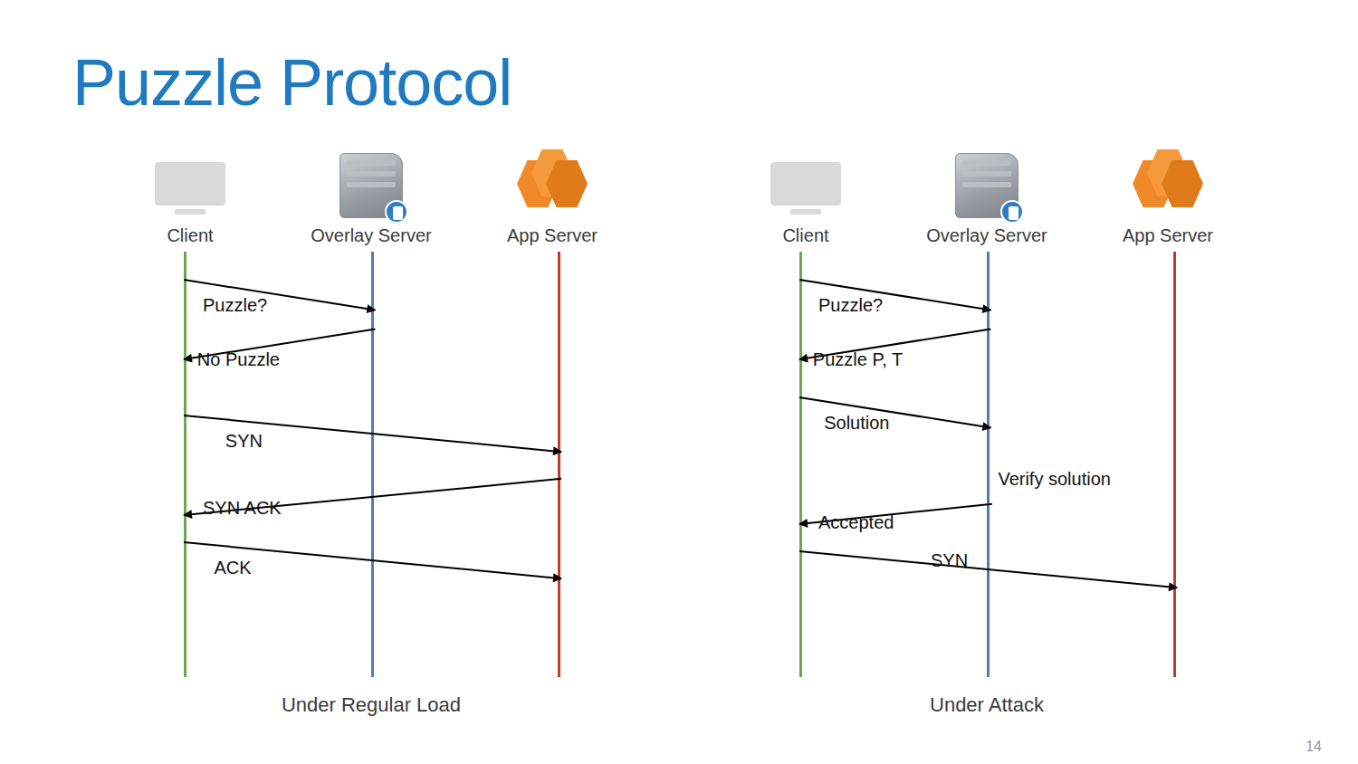Puzzle Protocol
Client
Overlay Server
App Server
Puzzle?
No Puzzle
SYN
SYN ACK
ACK
Under Regular Load
Client
Overlay Server
App Server
Puzzle?
Puzzle P, T
Solution
Verify solution
Accepted
SYN
Under Attack
14